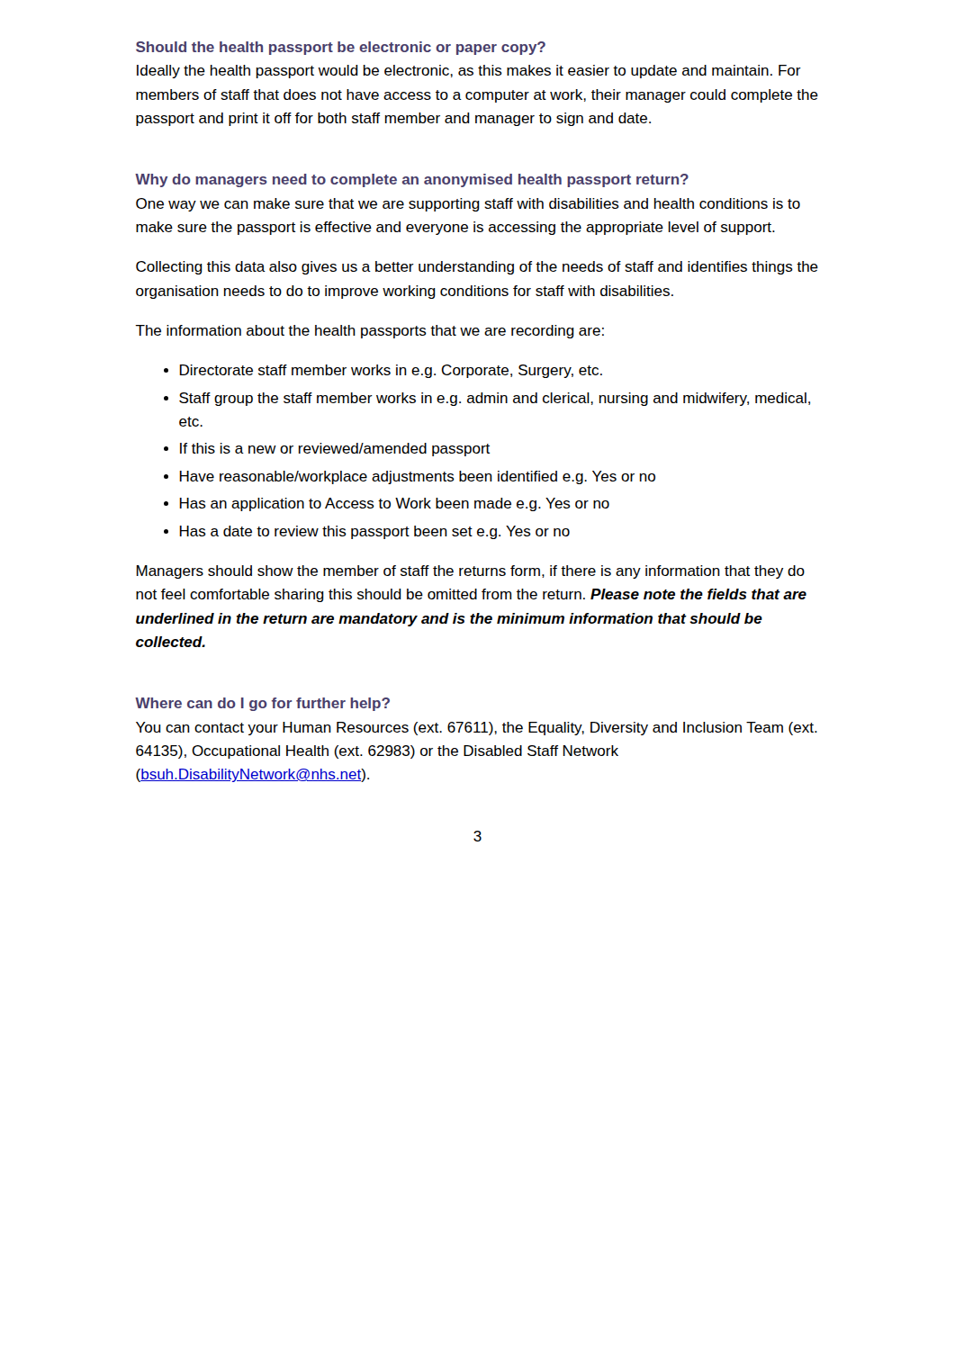Should the health passport be electronic or paper copy?
Ideally the health passport would be electronic, as this makes it easier to update and maintain. For members of staff that does not have access to a computer at work, their manager could complete the passport and print it off for both staff member and manager to sign and date.
Why do managers need to complete an anonymised health passport return?
One way we can make sure that we are supporting staff with disabilities and health conditions is to make sure the passport is effective and everyone is accessing the appropriate level of support.
Collecting this data also gives us a better understanding of the needs of staff and identifies things the organisation needs to do to improve working conditions for staff with disabilities.
The information about the health passports that we are recording are:
Directorate staff member works in e.g. Corporate, Surgery, etc.
Staff group the staff member works in e.g. admin and clerical, nursing and midwifery, medical, etc.
If this is a new or reviewed/amended passport
Have reasonable/workplace adjustments been identified e.g. Yes or no
Has an application to Access to Work been made e.g. Yes or no
Has a date to review this passport been set e.g. Yes or no
Managers should show the member of staff the returns form, if there is any information that they do not feel comfortable sharing this should be omitted from the return. Please note the fields that are underlined in the return are mandatory and is the minimum information that should be collected.
Where can do I go for further help?
You can contact your Human Resources (ext. 67611), the Equality, Diversity and Inclusion Team (ext. 64135), Occupational Health (ext. 62983) or the Disabled Staff Network (bsuh.DisabilityNetwork@nhs.net).
3